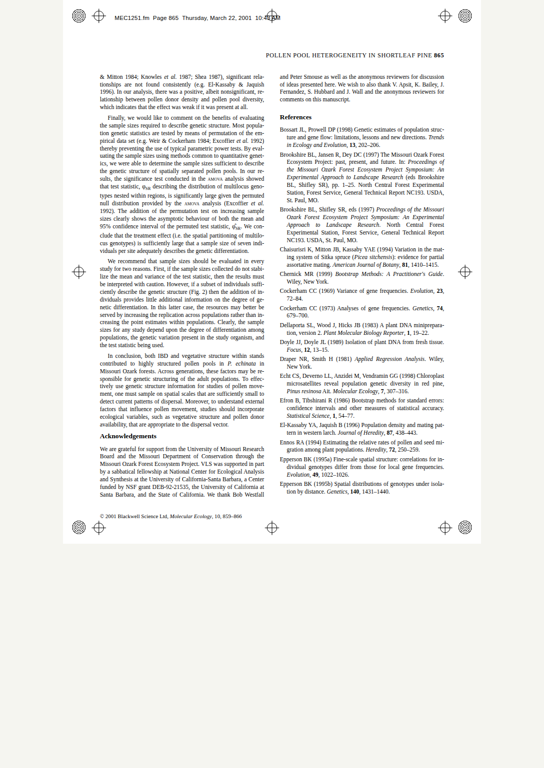MEC1251.fm Page 865 Thursday, March 22, 2001 10:43 AM
POLLEN POOL HETEROGENEITY IN SHORTLEAF PINE 865
& Mitton 1984; Knowles et al. 1987; Shea 1987), significant relationships are not found consistently (e.g. El-Kassaby & Jaquish 1996). In our analysis, there was a positive, albeit nonsignificant, relationship between pollen donor density and pollen pool diversity, which indicates that the effect was weak if it was present at all.
Finally, we would like to comment on the benefits of evaluating the sample sizes required to describe genetic structure. Most population genetic statistics are tested by means of permutation of the empirical data set (e.g. Weir & Cockerham 1984; Excoffier et al. 1992) thereby preventing the use of typical parametric power tests. By evaluating the sample sizes using methods common to quantitative genetics, we were able to determine the sample sizes sufficient to describe the genetic structure of spatially separated pollen pools. In our results, the significance test conducted in the amova analysis showed that test statistic, φSR describing the distribution of multilocus genotypes nested within regions, is significantly large given the permuted null distribution provided by the amova analysis (Excoffier et al. 1992). The addition of the permutation test on increasing sample sizes clearly shows the asymptotic behaviour of both the mean and 95% confidence interval of the permuted test statistic, φ̂SR. We conclude that the treatment effect (i.e. the spatial partitioning of multilocus genotypes) is sufficiently large that a sample size of seven individuals per site adequately describes the genetic differentiation.
We recommend that sample sizes should be evaluated in every study for two reasons. First, if the sample sizes collected do not stabilize the mean and variance of the test statistic, then the results must be interpreted with caution. However, if a subset of individuals sufficiently describe the genetic structure (Fig. 2) then the addition of individuals provides little additional information on the degree of genetic differentiation. In this latter case, the resources may better be served by increasing the replication across populations rather than increasing the point estimates within populations. Clearly, the sample sizes for any study depend upon the degree of differentiation among populations, the genetic variation present in the study organism, and the test statistic being used.
In conclusion, both IBD and vegetative structure within stands contributed to highly structured pollen pools in P. echinata in Missouri Ozark forests. Across generations, these factors may be responsible for genetic structuring of the adult populations. To effectively use genetic structure information for studies of pollen movement, one must sample on spatial scales that are sufficiently small to detect current patterns of dispersal. Moreover, to understand external factors that influence pollen movement, studies should incorporate ecological variables, such as vegetative structure and pollen donor availability, that are appropriate to the dispersal vector.
Acknowledgements
We are grateful for support from the University of Missouri Research Board and the Missouri Department of Conservation through the Missouri Ozark Forest Ecosystem Project. VLS was supported in part by a sabbatical fellowship at National Center for Ecological Analysis and Synthesis at the University of California-Santa Barbara, a Center funded by NSF grant DEB-92-21535, the University of California at Santa Barbara, and the State of California. We thank Bob Westfall and Peter Smouse as well as the anonymous reviewers for discussion of ideas presented here. We wish to also thank V. Apsit, K. Bailey, J. Fernandez, S. Hubbard and J. Wall and the anonymous reviewers for comments on this manuscript.
References
Bossart JL, Prowell DP (1998) Genetic estimates of population structure and gene flow: limitations, lessons and new directions. Trends in Ecology and Evolution, 13, 202–206.
Brookshire BL, Jansen R, Dey DC (1997) The Missouri Ozark Forest Ecosystem Project: past, present, and future. In: Proceedings of the Missouri Ozark Forest Ecosystem Project Symposium: An Experimental Approach to Landscape Research (eds Brookshire BL, Shifley SR), pp. 1–25. North Central Forest Experimental Station, Forest Service, General Technical Report NC193. USDA, St. Paul, MO.
Brookshire BL, Shifley SR, eds (1997) Proceedings of the Missouri Ozark Forest Ecosystem Project Symposium: An Experimental Approach to Landscape Research. North Central Forest Experimental Station, Forest Service, General Technical Report NC193. USDA, St. Paul, MO.
Chaisurisri K, Mitton JB, Kassaby YAE (1994) Variation in the mating system of Sitka spruce (Picea sitchensis): evidence for partial assortative mating. American Journal of Botany, 81, 1410–1415.
Chernick MR (1999) Bootstrap Methods: A Practitioner's Guide. Wiley, New York.
Cockerham CC (1969) Variance of gene frequencies. Evolution, 23, 72–84.
Cockerham CC (1973) Analyses of gene frequencies. Genetics, 74, 679–700.
Dellaporta SL, Wood J, Hicks JB (1983) A plant DNA minipreparation, version 2. Plant Molecular Biology Reporter, 1, 19–22.
Doyle JJ, Doyle JL (1989) Isolation of plant DNA from fresh tissue. Focus, 12, 13–15.
Draper NR, Smith H (1981) Applied Regression Analysis. Wiley, New York.
Echt CS, Deverno LL, Anzidei M, Vendramin GG (1998) Chloroplast microsatellites reveal population genetic diversity in red pine, Pinus resinosa Ait. Molecular Ecology, 7, 307–316.
Efron B, Tibshirani R (1986) Bootstrap methods for standard errors: confidence intervals and other measures of statistical accuracy. Statistical Science, 1, 54–77.
El-Kassaby YA, Jaquish B (1996) Population density and mating pattern in western larch. Journal of Heredity, 87, 438–443.
Ennos RA (1994) Estimating the relative rates of pollen and seed migration among plant populations. Heredity, 72, 250–259.
Epperson BK (1995a) Fine-scale spatial structure: correlations for individual genotypes differ from those for local gene frequencies. Evolution, 49, 1022–1026.
Epperson BK (1995b) Spatial distributions of genotypes under isolation by distance. Genetics, 140, 1431–1440.
© 2001 Blackwell Science Ltd, Molecular Ecology, 10, 859–866